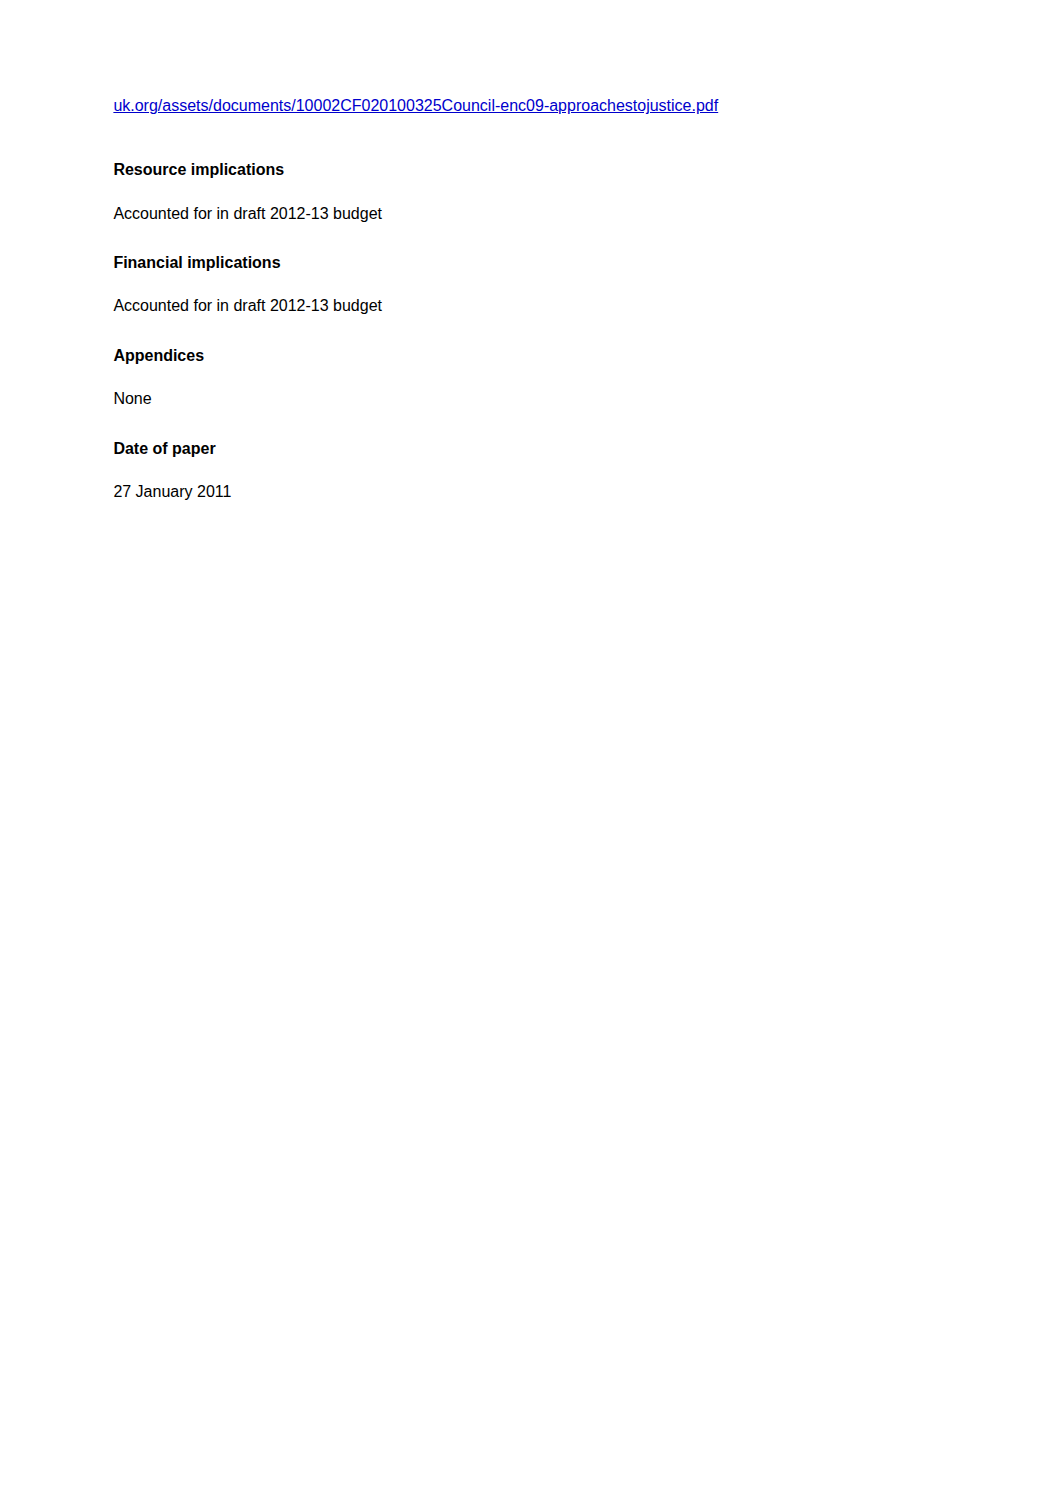uk.org/assets/documents/10002CF020100325Council-enc09-approachestojustice.pdf
Resource implications
Accounted for in draft 2012-13 budget
Financial implications
Accounted for in draft 2012-13 budget
Appendices
None
Date of paper
27 January 2011